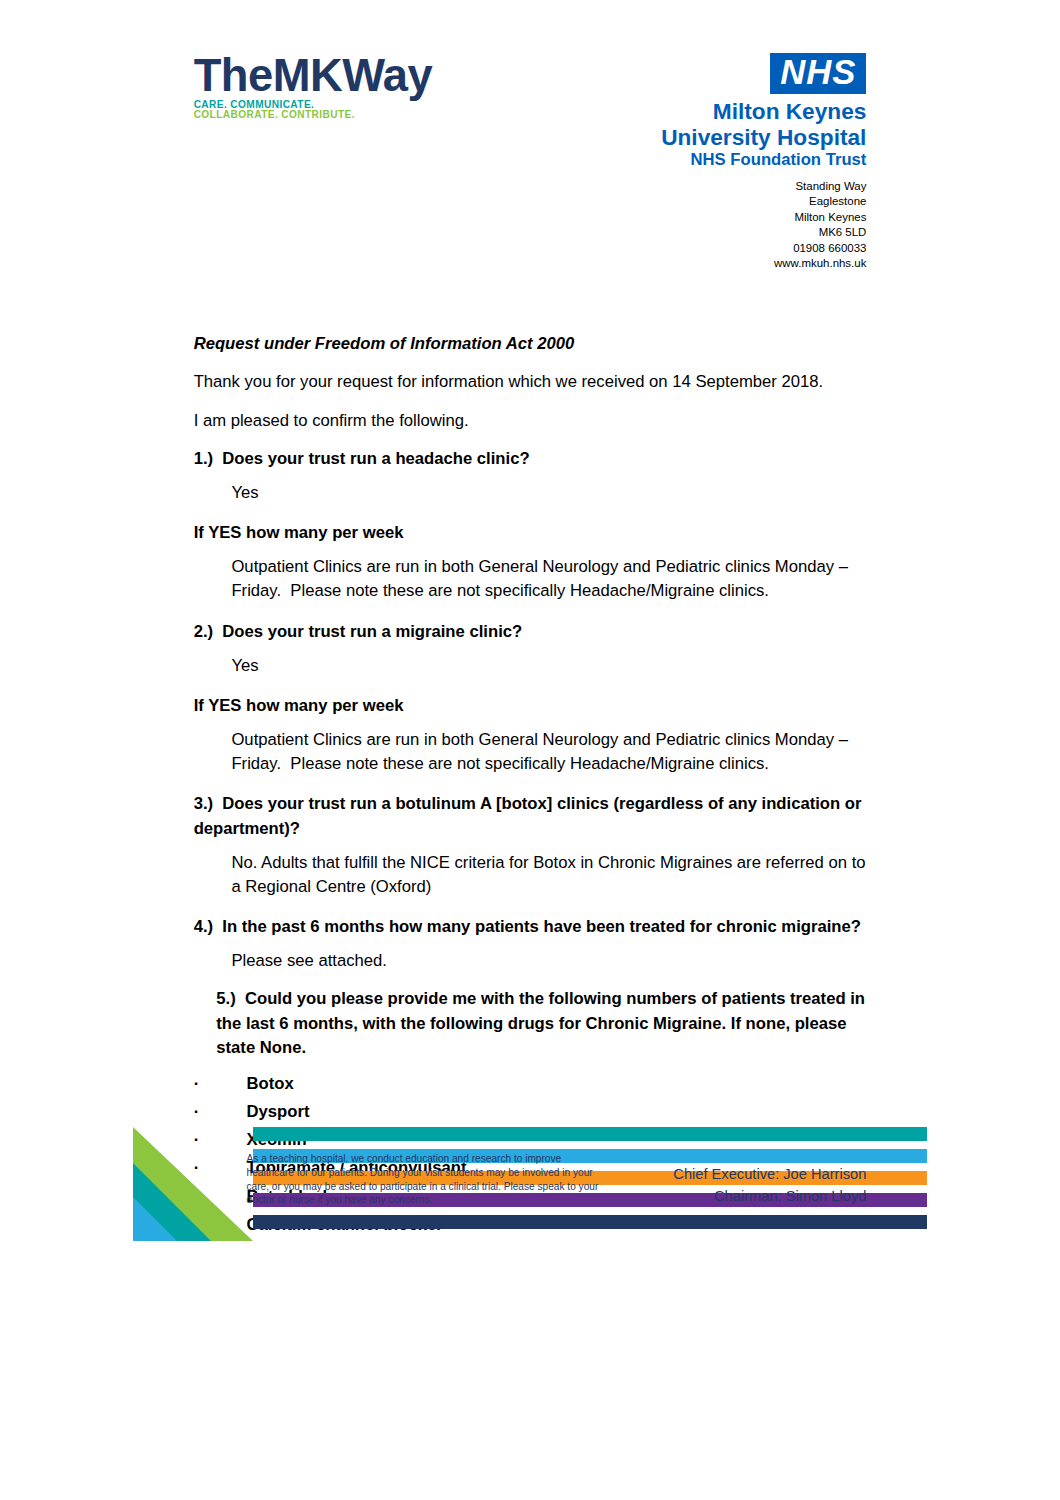The MK Way
CARE. COMMUNICATE.
COLLABORATE. CONTRIBUTE.
NHS
Milton Keynes
University Hospital
NHS Foundation Trust
Standing Way
Eaglestone
Milton Keynes
MK6 5LD
01908 660033
www.mkuh.nhs.uk
Request under Freedom of Information Act 2000
Thank you for your request for information which we received on 14 September 2018.
I am pleased to confirm the following.
1.) Does your trust run a headache clinic?
Yes
If YES how many per week
Outpatient Clinics are run in both General Neurology and Pediatric clinics Monday – Friday. Please note these are not specifically Headache/Migraine clinics.
2.) Does your trust run a migraine clinic?
Yes
If YES how many per week
Outpatient Clinics are run in both General Neurology and Pediatric clinics Monday – Friday. Please note these are not specifically Headache/Migraine clinics.
3.) Does your trust run a botulinum A [botox] clinics (regardless of any indication or department)?
No. Adults that fulfill the NICE criteria for Botox in Chronic Migraines are referred on to a Regional Centre (Oxford)
4.) In the past 6 months how many patients have been treated for chronic migraine?
Please see attached.
5.) Could you please provide me with the following numbers of patients treated in the last 6 months, with the following drugs for Chronic Migraine. If none, please state None.
·Botox
·Dysport
·Xeomin
·Topiramate / anticonvulsant
·Beta-blocker
·Calcium channel blocker
As a teaching hospital, we conduct education and research to improve healthcare for our patients. During your visit students may be involved in your care, or you may be asked to participate in a clinical trial. Please speak to your doctor or nurse if you have any concerns.
Chief Executive: Joe Harrison
Chairman: Simon Lloyd